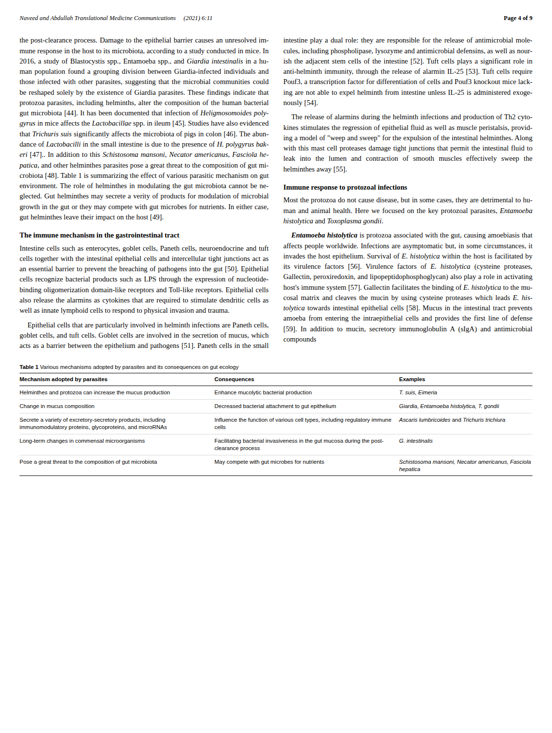Naveed and Abdullah Translational Medicine Communications (2021) 6:11
Page 4 of 9
the post-clearance process. Damage to the epithelial barrier causes an unresolved immune response in the host to its microbiota, according to a study conducted in mice. In 2016, a study of Blastocystis spp., Entamoeba spp., and Giardia intestinalis in a human population found a grouping division between Giardia-infected individuals and those infected with other parasites, suggesting that the microbial communities could be reshaped solely by the existence of Giardia parasites. These findings indicate that protozoa parasites, including helminths, alter the composition of the human bacterial gut microbiota [44]. It has been documented that infection of Heligmosomoides polygyrus in mice affects the Lactobacillae spp. in ileum [45]. Studies have also evidenced that Trichuris suis significantly affects the microbiota of pigs in colon [46]. The abundance of Lactobacilli in the small intestine is due to the presence of H. polygyrus bakeri [47].. In addition to this Schistosoma mansoni, Necator americanus, Fasciola hepatica, and other helminthes parasites pose a great threat to the composition of gut microbiota [48]. Table 1 is summarizing the effect of various parasitic mechanism on gut environment. The role of helminthes in modulating the gut microbiota cannot be neglected. Gut helminthes may secrete a verity of products for modulation of microbial growth in the gut or they may compete with gut microbes for nutrients. In either case, gut helminthes leave their impact on the host [49].
The immune mechanism in the gastrointestinal tract
Intestine cells such as enterocytes, goblet cells, Paneth cells, neuroendocrine and tuft cells together with the intestinal epithelial cells and intercellular tight junctions act as an essential barrier to prevent the breaching of pathogens into the gut [50]. Epithelial cells recognize bacterial products such as LPS through the expression of nucleotide-binding oligomerization domain-like receptors and Toll-like receptors. Epithelial cells also release the alarmins as cytokines that are required to stimulate dendritic cells as well as innate lymphoid cells to respond to physical invasion and trauma.
Epithelial cells that are particularly involved in helminth infections are Paneth cells, goblet cells, and tuft cells. Goblet cells are involved in the secretion of mucus, which acts as a barrier between the epithelium and pathogens [51]. Paneth cells in the small intestine play a dual role: they are responsible for the release of antimicrobial molecules, including phospholipase, lysozyme and antimicrobial defensins, as well as nourish the adjacent stem cells of the intestine [52]. Tuft cells plays a significant role in anti-helminth immunity, through the release of alarmin IL-25 [53]. Tuft cells require Pouf3, a transcription factor for differentiation of cells and Pouf3 knockout mice lacking are not able to expel helminth from intestine unless IL-25 is administered exogenously [54].
The release of alarmins during the helminth infections and production of Th2 cytokines stimulates the regression of epithelial fluid as well as muscle peristalsis, providing a model of "weep and sweep" for the expulsion of the intestinal helminthes. Along with this mast cell proteases damage tight junctions that permit the intestinal fluid to leak into the lumen and contraction of smooth muscles effectively sweep the helminthes away [55].
Immune response to protozoal infections
Most the protozoa do not cause disease, but in some cases, they are detrimental to human and animal health. Here we focused on the key protozoal parasites, Entamoeba histolytica and Toxoplasma gondii.
Entamoeba histolytica is protozoa associated with the gut, causing amoebiasis that affects people worldwide. Infections are asymptomatic but, in some circumstances, it invades the host epithelium. Survival of E. histolytica within the host is facilitated by its virulence factors [56]. Virulence factors of E. histolytica (cysteine proteases, Gallectin, peroxiredoxin, and lipopeptidophosphoglycan) also play a role in activating host's immune system [57]. Gallectin facilitates the binding of E. histolytica to the mucosal matrix and cleaves the mucin by using cysteine proteases which leads E. histolytica towards intestinal epithelial cells [58]. Mucus in the intestinal tract prevents amoeba from entering the intraepithelial cells and provides the first line of defense [59]. In addition to mucin, secretory immunoglobulin A (sIgA) and antimicrobial compounds
Table 1 Various mechanisms adopted by parasites and its consequences on gut ecology
| Mechanism adopted by parasites | Consequences | Examples |
| --- | --- | --- |
| Helminthes and protozoa can increase the mucus production | Enhance mucolytic bacterial production | T. suis, Eimeria |
| Change in mucus composition | Decreased bacterial attachment to gut epithelium | Giardia, Entamoeba histolytica, T. gondii |
| Secrete a variety of excretory-secretory products, including immunomodulatory proteins, glycoproteins, and microRNAs | Influence the function of various cell types, including regulatory immune cells | Ascaris lumbricoides and Trichuris trichiura |
| Long-term changes in commensal microorganisms | Facilitating bacterial invasiveness in the gut mucosa during the post-clearance process | G. intestinalis |
| Pose a great threat to the composition of gut microbiota | May compete with gut microbes for nutrients | Schistosoma mansoni, Necator americanus, Fasciola hepatica |